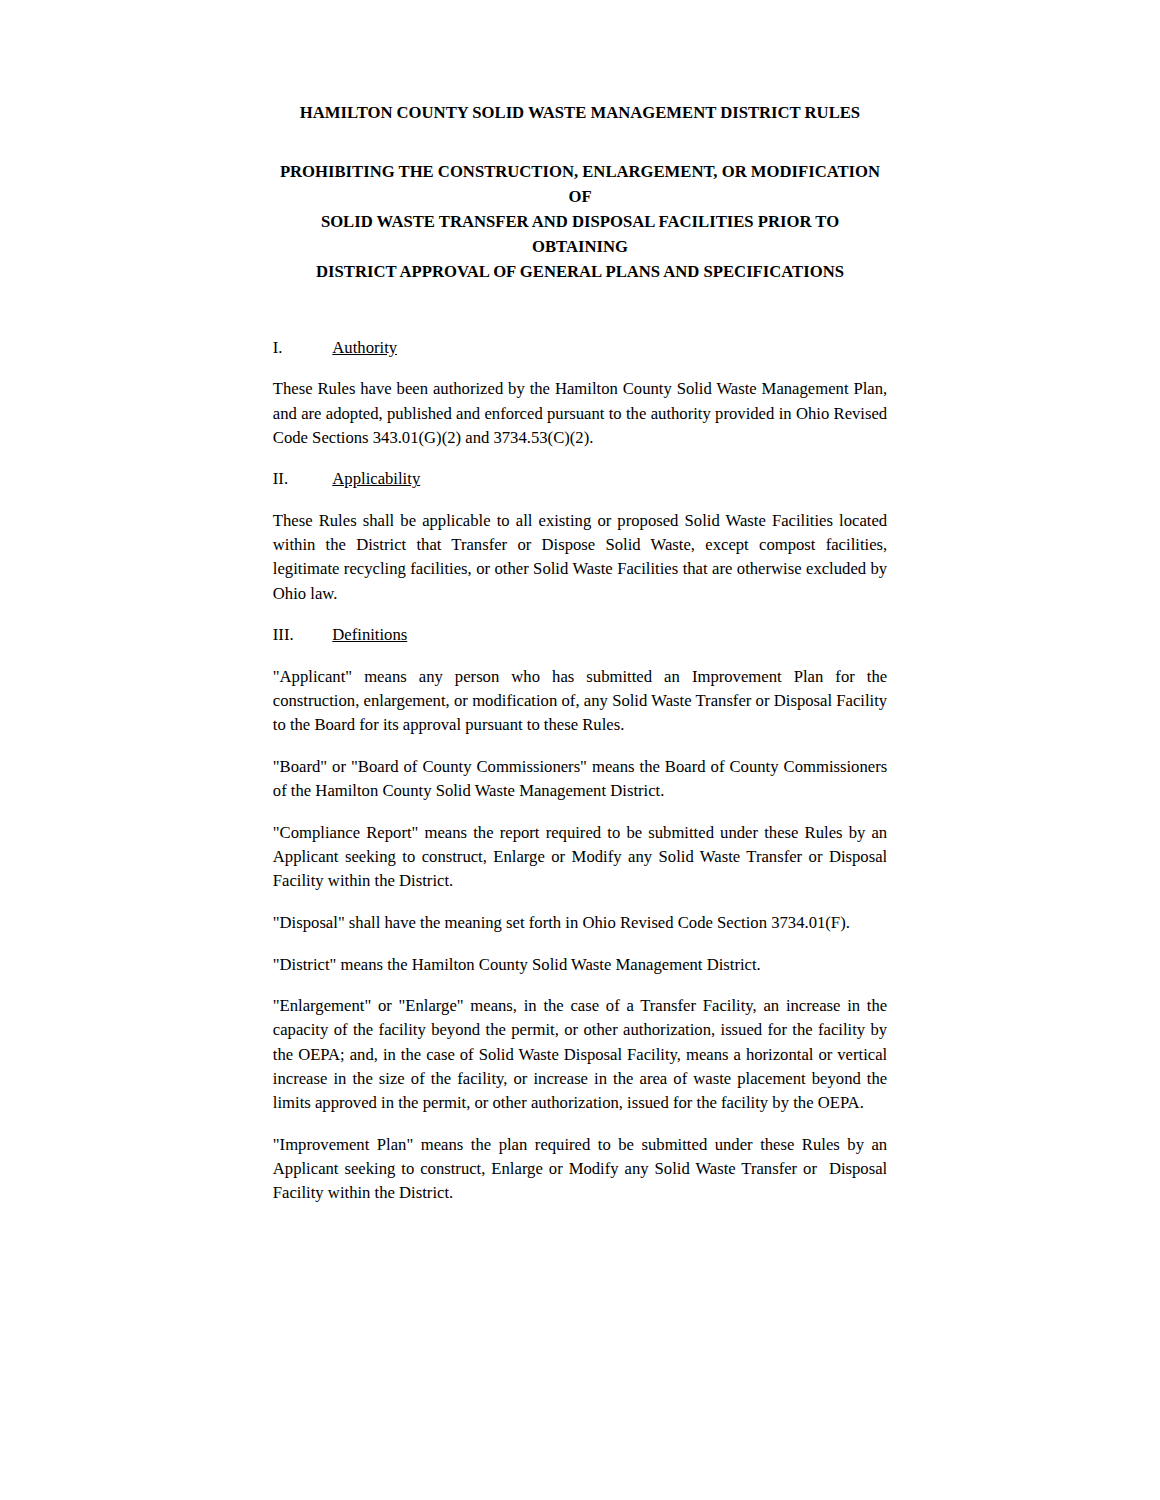HAMILTON COUNTY SOLID WASTE MANAGEMENT DISTRICT RULES
PROHIBITING THE CONSTRUCTION, ENLARGEMENT, OR MODIFICATION OF
SOLID WASTE TRANSFER AND DISPOSAL FACILITIES PRIOR TO OBTAINING
DISTRICT APPROVAL OF GENERAL PLANS AND SPECIFICATIONS
I. Authority
These Rules have been authorized by the Hamilton County Solid Waste Management Plan, and are adopted, published and enforced pursuant to the authority provided in Ohio Revised Code Sections 343.01(G)(2) and 3734.53(C)(2).
II. Applicability
These Rules shall be applicable to all existing or proposed Solid Waste Facilities located within the District that Transfer or Dispose Solid Waste, except compost facilities, legitimate recycling facilities, or other Solid Waste Facilities that are otherwise excluded by Ohio law.
III. Definitions
"Applicant" means any person who has submitted an Improvement Plan for the construction, enlargement, or modification of, any Solid Waste Transfer or Disposal Facility to the Board for its approval pursuant to these Rules.
"Board" or "Board of County Commissioners" means the Board of County Commissioners of the Hamilton County Solid Waste Management District.
"Compliance Report" means the report required to be submitted under these Rules by an Applicant seeking to construct, Enlarge or Modify any Solid Waste Transfer or Disposal Facility within the District.
"Disposal" shall have the meaning set forth in Ohio Revised Code Section 3734.01(F).
"District" means the Hamilton County Solid Waste Management District.
"Enlargement" or "Enlarge" means, in the case of a Transfer Facility, an increase in the capacity of the facility beyond the permit, or other authorization, issued for the facility by the OEPA; and, in the case of Solid Waste Disposal Facility, means a horizontal or vertical increase in the size of the facility, or increase in the area of waste placement beyond the limits approved in the permit, or other authorization, issued for the facility by the OEPA.
"Improvement Plan" means the plan required to be submitted under these Rules by an Applicant seeking to construct, Enlarge or Modify any Solid Waste Transfer or Disposal Facility within the District.